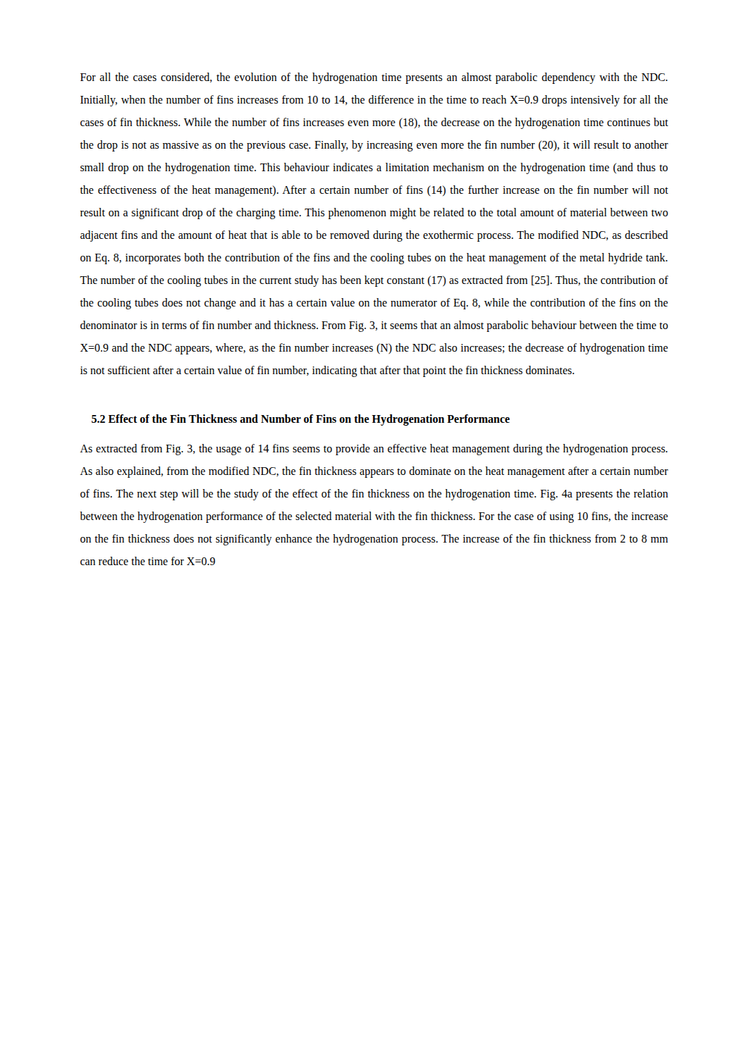For all the cases considered, the evolution of the hydrogenation time presents an almost parabolic dependency with the NDC. Initially, when the number of fins increases from 10 to 14, the difference in the time to reach X=0.9 drops intensively for all the cases of fin thickness. While the number of fins increases even more (18), the decrease on the hydrogenation time continues but the drop is not as massive as on the previous case. Finally, by increasing even more the fin number (20), it will result to another small drop on the hydrogenation time. This behaviour indicates a limitation mechanism on the hydrogenation time (and thus to the effectiveness of the heat management). After a certain number of fins (14) the further increase on the fin number will not result on a significant drop of the charging time. This phenomenon might be related to the total amount of material between two adjacent fins and the amount of heat that is able to be removed during the exothermic process. The modified NDC, as described on Eq. 8, incorporates both the contribution of the fins and the cooling tubes on the heat management of the metal hydride tank. The number of the cooling tubes in the current study has been kept constant (17) as extracted from [25]. Thus, the contribution of the cooling tubes does not change and it has a certain value on the numerator of Eq. 8, while the contribution of the fins on the denominator is in terms of fin number and thickness. From Fig. 3, it seems that an almost parabolic behaviour between the time to X=0.9 and the NDC appears, where, as the fin number increases (N) the NDC also increases; the decrease of hydrogenation time is not sufficient after a certain value of fin number, indicating that after that point the fin thickness dominates.
5.2 Effect of the Fin Thickness and Number of Fins on the Hydrogenation Performance
As extracted from Fig. 3, the usage of 14 fins seems to provide an effective heat management during the hydrogenation process. As also explained, from the modified NDC, the fin thickness appears to dominate on the heat management after a certain number of fins. The next step will be the study of the effect of the fin thickness on the hydrogenation time. Fig. 4a presents the relation between the hydrogenation performance of the selected material with the fin thickness. For the case of using 10 fins, the increase on the fin thickness does not significantly enhance the hydrogenation process. The increase of the fin thickness from 2 to 8 mm can reduce the time for X=0.9